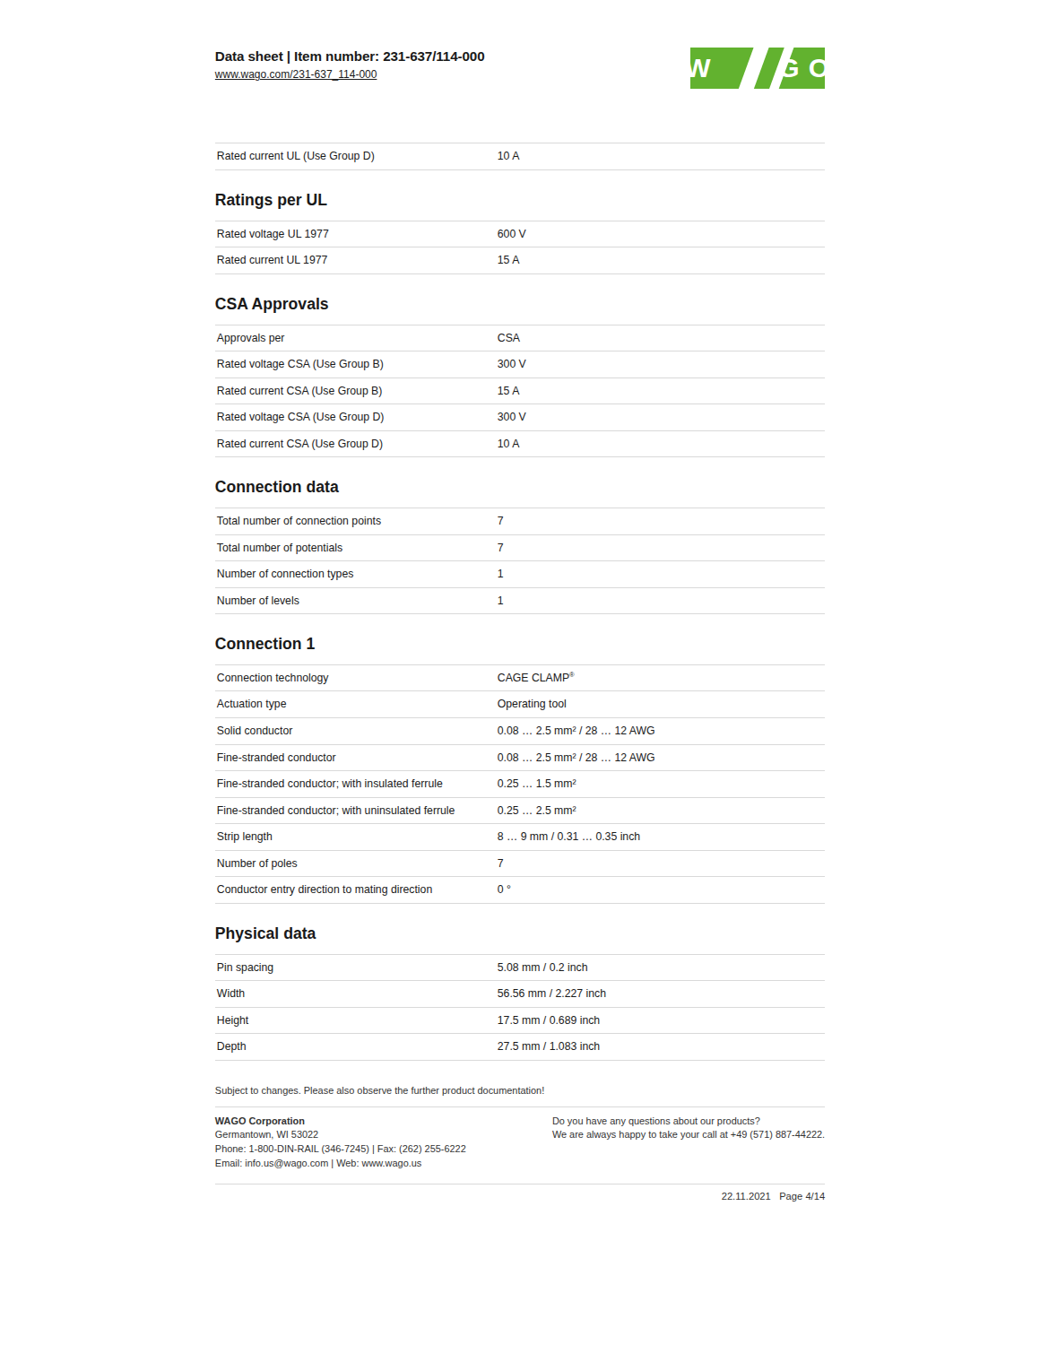Data sheet | Item number: 231-637/114-000
www.wago.com/231-637_114-000
W G O
| Rated current UL (Use Group D) | 10 A |
Ratings per UL
| Rated voltage UL 1977 | 600 V |
| Rated current UL 1977 | 15 A |
CSA Approvals
| Approvals per | CSA |
| Rated voltage CSA (Use Group B) | 300 V |
| Rated current CSA (Use Group B) | 15 A |
| Rated voltage CSA (Use Group D) | 300 V |
| Rated current CSA (Use Group D) | 10 A |
Connection data
| Total number of connection points | 7 |
| Total number of potentials | 7 |
| Number of connection types | 1 |
| Number of levels | 1 |
Connection 1
| Connection technology | CAGE CLAMP ® |
| Actuation type | Operating tool |
| Solid conductor | 0.08 … 2.5 mm² / 28 … 12 AWG |
| Fine-stranded conductor | 0.08 … 2.5 mm² / 28 … 12 AWG |
| Fine-stranded conductor; with insulated ferrule | 0.25 … 1.5 mm² |
| Fine-stranded conductor; with uninsulated ferrule | 0.25 … 2.5 mm² |
| Strip length | 8 … 9 mm / 0.31 … 0.35 inch |
| Number of poles | 7 |
| Conductor entry direction to mating direction | 0 ° |
Physical data
| Pin spacing | 5.08 mm / 0.2 inch |
| Width | 56.56 mm / 2.227 inch |
| Height | 17.5 mm / 0.689 inch |
| Depth | 27.5 mm / 1.083 inch |
Subject to changes. Please also observe the further product documentation!
WAGO Corporation
Germantown, WI 53022
Phone: 1-800-DIN-RAIL (346-7245) | Fax: (262) 255-6222
Email: info.us@wago.com | Web: www.wago.us
Do you have any questions about our products?
We are always happy to take your call at +49 (571) 887-44222.
22.11.2021 Page 4/14